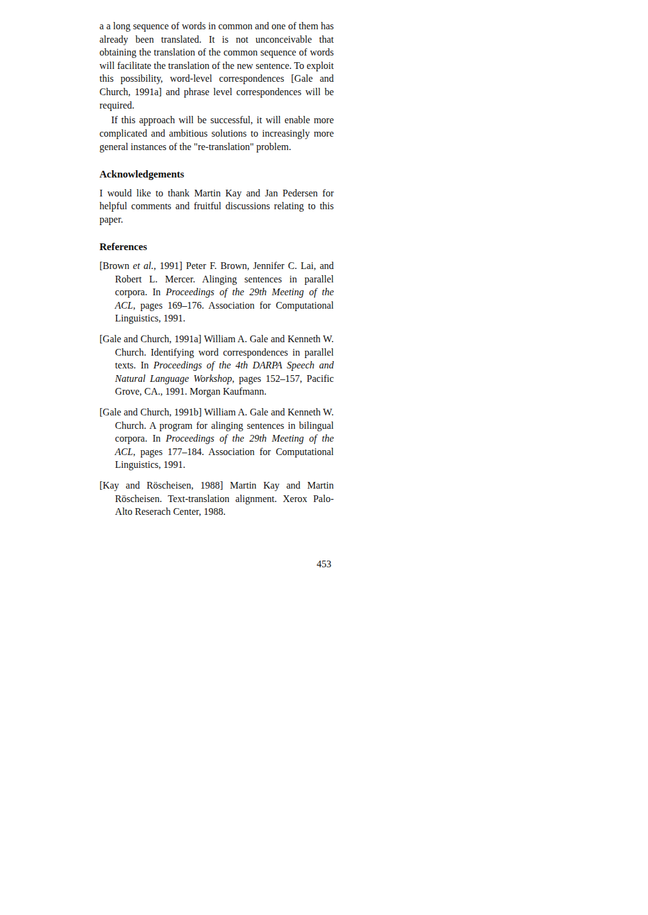a a long sequence of words in common and one of them has already been translated. It is not unconceivable that obtaining the translation of the common sequence of words will facilitate the translation of the new sentence. To exploit this possibility, word-level correspondences [Gale and Church, 1991a] and phrase level correspondences will be required.
If this approach will be successful, it will enable more complicated and ambitious solutions to increasingly more general instances of the "re-translation" problem.
Acknowledgements
I would like to thank Martin Kay and Jan Pedersen for helpful comments and fruitful discussions relating to this paper.
References
[Brown et al., 1991] Peter F. Brown, Jennifer C. Lai, and Robert L. Mercer. Alinging sentences in parallel corpora. In Proceedings of the 29th Meeting of the ACL, pages 169–176. Association for Computational Linguistics, 1991.
[Gale and Church, 1991a] William A. Gale and Kenneth W. Church. Identifying word correspondences in parallel texts. In Proceedings of the 4th DARPA Speech and Natural Language Workshop, pages 152–157, Pacific Grove, CA., 1991. Morgan Kaufmann.
[Gale and Church, 1991b] William A. Gale and Kenneth W. Church. A program for alinging sentences in bilingual corpora. In Proceedings of the 29th Meeting of the ACL, pages 177–184. Association for Computational Linguistics, 1991.
[Kay and Röscheisen, 1988] Martin Kay and Martin Röscheisen. Text-translation alignment. Xerox Palo-Alto Reserach Center, 1988.
453